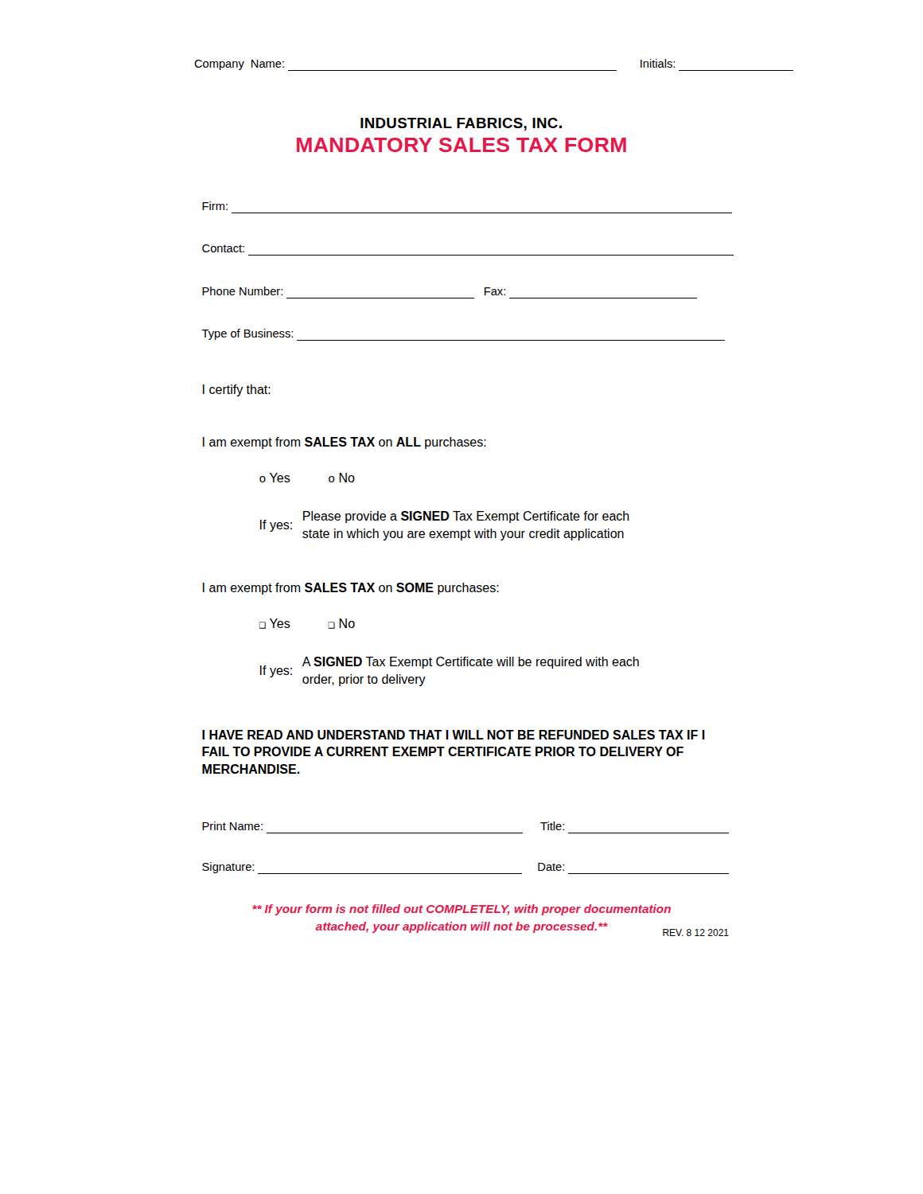Company Name:
Initials:
INDUSTRIAL FABRICS, INC.
MANDATORY SALES TAX FORM
Firm:
Contact:
Phone Number: Fax:
Type of Business:
I certify that:
I am exempt from SALES TAX on ALL purchases:
o Yes o No
If yes:
Please provide a SIGNED Tax Exempt Certificate for each
state in which you are exempt with your credit application
I am exempt from SALES TAX on SOME purchases:
❑ Yes ❑ No
If yes:
A SIGNED Tax Exempt Certificate will be required with each
order, prior to delivery
I HAVE READ AND UNDERSTAND THAT I WILL NOT BE REFUNDED SALES TAX IF I FAIL TO PROVIDE A CURRENT EXEMPT CERTIFICATE PRIOR TO DELIVERY OF MERCHANDISE.
Print Name:
Title:
Signature:
Date:
** If your form is not filled out COMPLETELY, with proper documentation
attached, your application will not be processed.**
REV. 8 12 2021